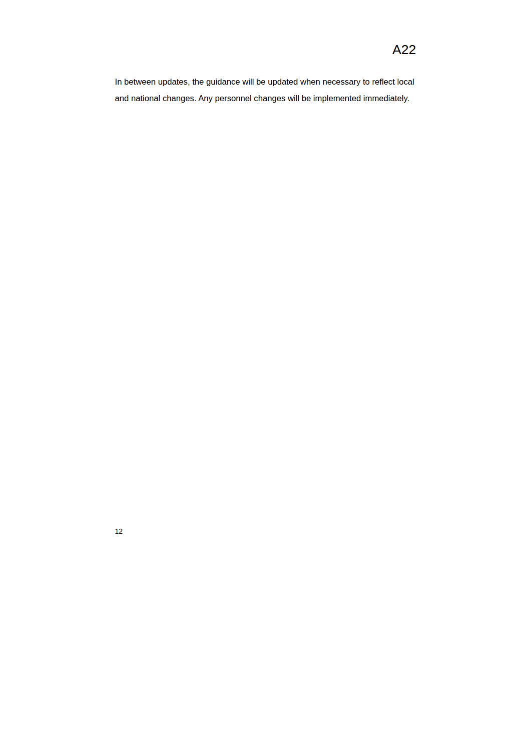A22
In between updates, the guidance will be updated when necessary to reflect local and national changes. Any personnel changes will be implemented immediately.
12